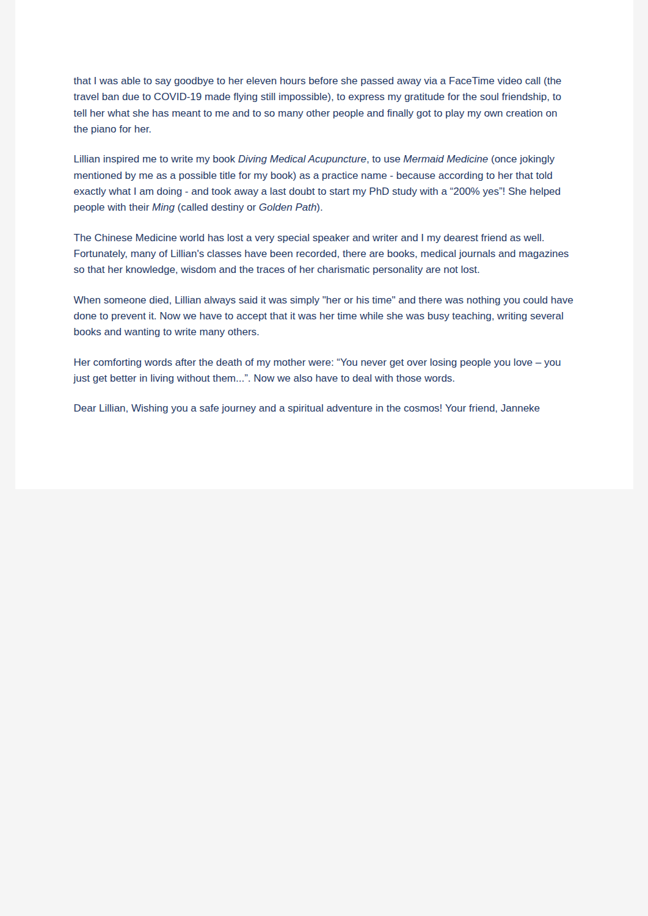that I was able to say goodbye to her eleven hours before she passed away via a FaceTime video call (the travel ban due to COVID-19 made flying still impossible), to express my gratitude for the soul friendship, to tell her what she has meant to me and to so many other people and finally got to play my own creation on the piano for her.
Lillian inspired me to write my book Diving Medical Acupuncture, to use Mermaid Medicine (once jokingly mentioned by me as a possible title for my book) as a practice name - because according to her that told exactly what I am doing - and took away a last doubt to start my PhD study with a “200% yes”! She helped people with their Ming (called destiny or Golden Path).
The Chinese Medicine world has lost a very special speaker and writer and I my dearest friend as well. Fortunately, many of Lillian's classes have been recorded, there are books, medical journals and magazines so that her knowledge, wisdom and the traces of her charismatic personality are not lost.
When someone died, Lillian always said it was simply "her or his time" and there was nothing you could have done to prevent it. Now we have to accept that it was her time while she was busy teaching, writing several books and wanting to write many others.
Her comforting words after the death of my mother were: “You never get over losing people you love – you just get better in living without them...”. Now we also have to deal with those words.
Dear Lillian, Wishing you a safe journey and a spiritual adventure in the cosmos! Your friend, Janneke